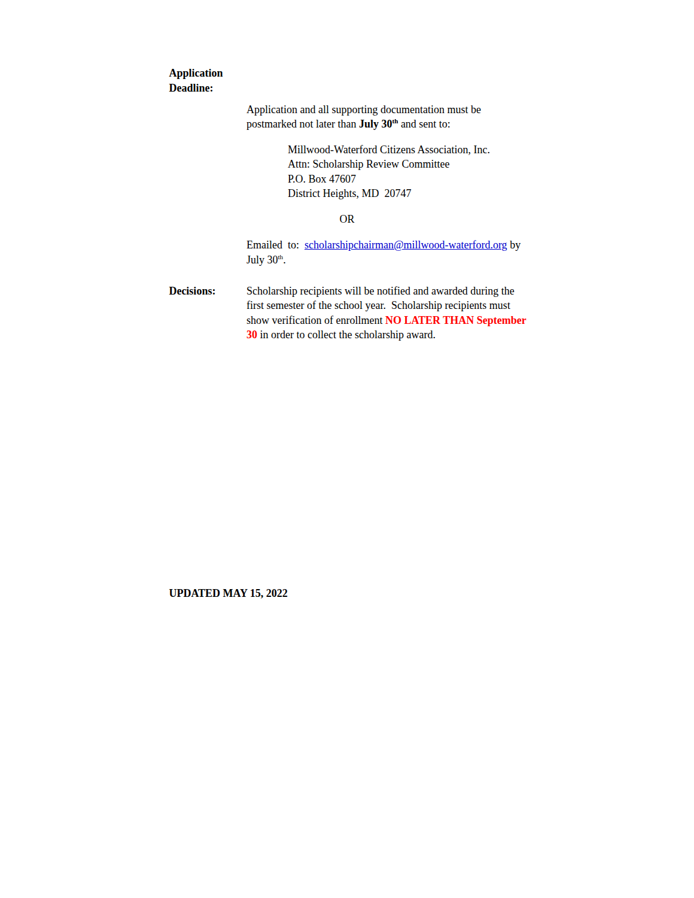Application
Deadline:
Application and all supporting documentation must be postmarked not later than July 30th and sent to:
Millwood-Waterford Citizens Association, Inc.
Attn: Scholarship Review Committee
P.O. Box 47607
District Heights, MD 20747
OR
Emailed to: scholarshipchairman@millwood-waterford.org by July 30th.
Decisions:
Scholarship recipients will be notified and awarded during the first semester of the school year. Scholarship recipients must show verification of enrollment NO LATER THAN September 30 in order to collect the scholarship award.
UPDATED MAY 15, 2022